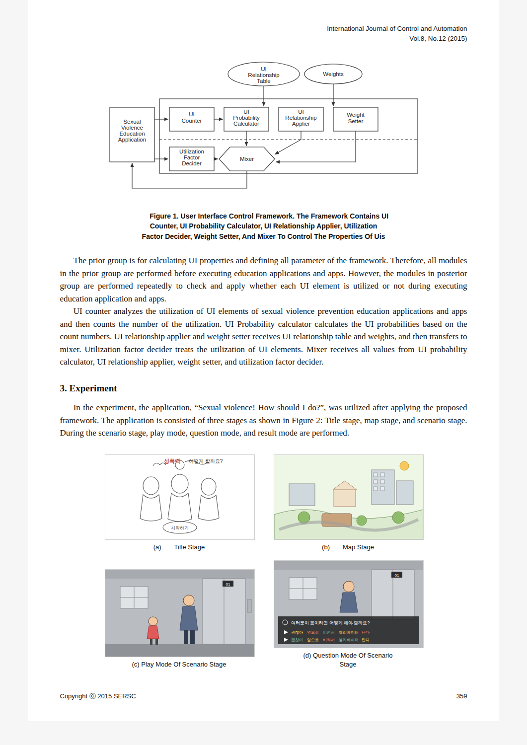International Journal of Control and Automation
Vol.8, No.12 (2015)
UI Relationship Table Weights Sexual Violence Education Application UI Counter UI Probability Calculator UI Relationship Applier Weight Setter Utilization Factor Decider Mixer
Figure 1. User Interface Control Framework. The Framework Contains UI
Counter, UI Probability Calculator, UI Relationship Applier, Utilization
Factor Decider, Weight Setter, And Mixer To Control The Properties Of Uis
The prior group is for calculating UI properties and defining all parameter of the framework. Therefore, all modules in the prior group are performed before executing education applications and apps. However, the modules in posterior group are performed repeatedly to check and apply whether each UI element is utilized or not during executing education application and apps.
UI counter analyzes the utilization of UI elements of sexual violence prevention education applications and apps and then counts the number of the utilization. UI Probability calculator calculates the UI probabilities based on the count numbers. UI relationship applier and weight setter receives UI relationship table and weights, and then transfers to mixer. Utilization factor decider treats the utilization of UI elements. Mixer receives all values from UI probability calculator, UI relationship applier, weight setter, and utilization factor decider.
3. Experiment
In the experiment, the application, “Sexual violence! How should I do?”, was utilized after applying the proposed framework. The application is consisted of three stages as shown in Figure 2: Title stage, map stage, and scenario stage. During the scenario stage, play mode, question mode, and result mode are performed.
시작하기 성폭력 어떻게 할까요?
(a) Title Stage
(b) Map Stage
01
(c) Play Mode Of Scenario Stage
01 여러분이 봄이라면 어떻게 해야 할까요? 괜찮아 옆으로 비켜서 엘리베이터 탄다 괜찮아 옆으로 비켜서 엘리베이터 탄다
(d) Question Mode Of Scenario
Stage
Copyright ⓒ 2015 SERSC
359